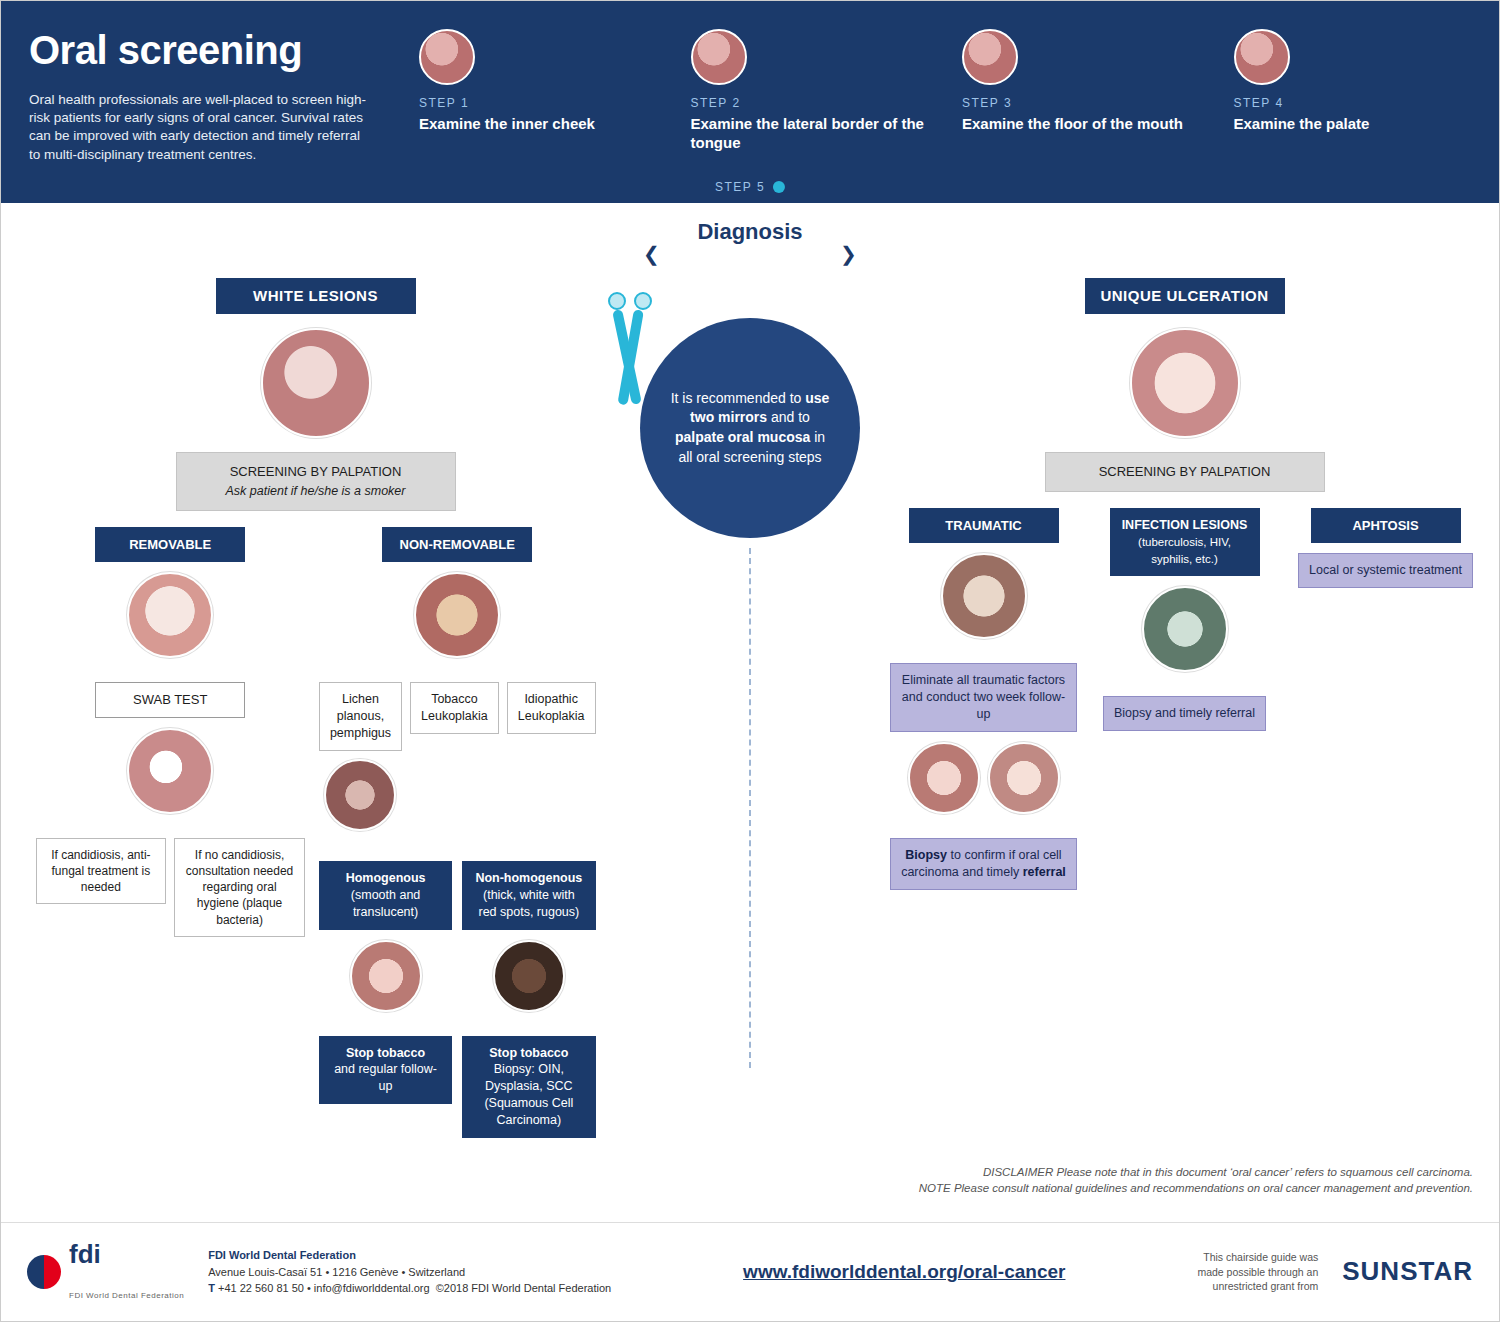Oral screening
Oral health professionals are well-placed to screen high-risk patients for early signs of oral cancer. Survival rates can be improved with early detection and timely referral to multi-disciplinary treatment centres.
Step 1
Examine the inner cheek
Step 2
Examine the lateral border of the tongue
Step 3
Examine the floor of the mouth
Step 4
Examine the palate
Step 5
Diagnosis
❮❯
WHITE LESIONS
SCREENING BY PALPATION Ask patient if he/she is a smoker
REMOVABLE
SWAB TEST
If candidiosis, anti-fungal treatment is needed
If no candidiosis, consultation needed regarding oral hygiene (plaque bacteria)
NON-REMOVABLE
Lichen planous, pemphigus
Tobacco Leukoplakia
Idiopathic Leukoplakia
Homogenous
(smooth and translucent)
Stop tobacco
and regular follow-up
Non-homogenous
(thick, white with red spots, rugous)
Stop tobacco
Biopsy: OIN, Dysplasia, SCC (Squamous Cell Carcinoma)
It is recommended to use two mirrors and to palpate oral mucosa in all oral screening steps
UNIQUE ULCERATION
SCREENING BY PALPATION
TRAUMATIC
Eliminate all traumatic factors and conduct two week follow-up
Biopsy to confirm if oral cell carcinoma and timely referral
INFECTION LESIONS
(tuberculosis, HIV, syphilis, etc.)
Biopsy and timely referral
APHTOSIS
Local or systemic treatment
DISCLAIMER Please note that in this document ‘oral cancer’ refers to squamous cell carcinoma.
NOTE Please consult national guidelines and recommendations on oral cancer management and prevention.
fdi
FDI World Dental Federation
FDI World Dental Federation
Avenue Louis-Casaï 51 • 1216 Genève • Switzerland
T +41 22 560 81 50 • info@fdiworlddental.org ©2018 FDI World Dental Federation
www.fdiworlddental.org/oral-cancer
This chairside guide was
made possible through an
unrestricted grant from
SUNSTAR